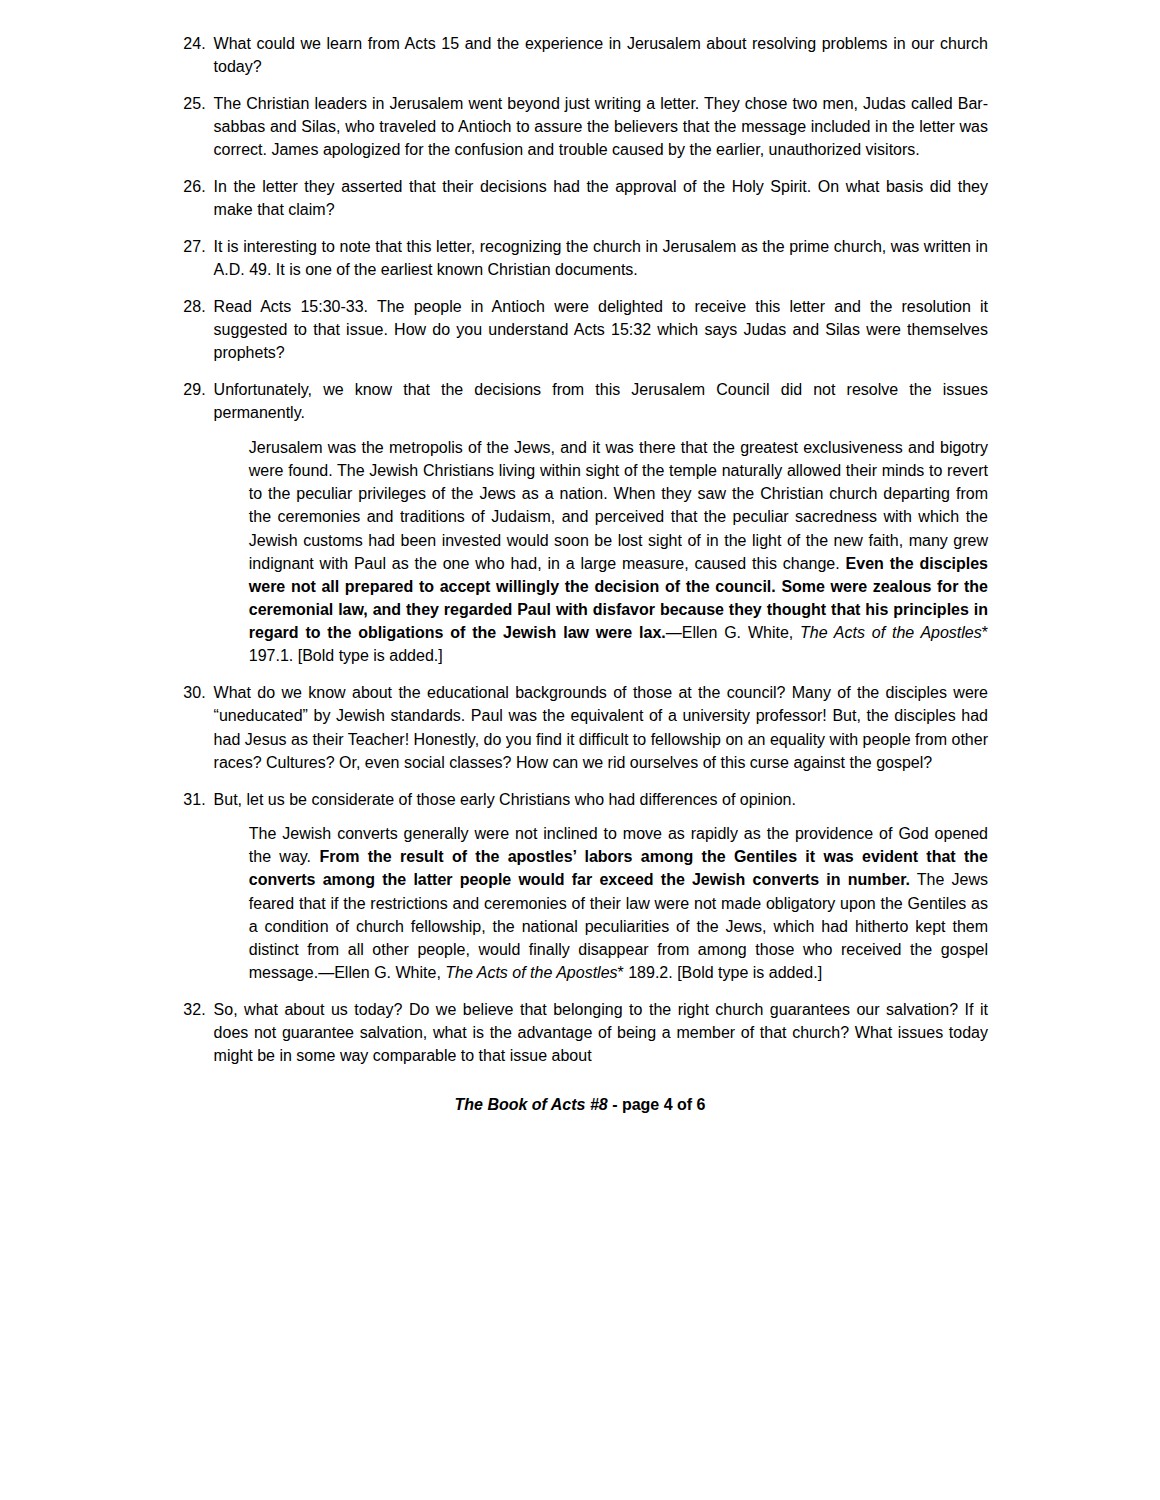24. What could we learn from Acts 15 and the experience in Jerusalem about resolving problems in our church today?
25. The Christian leaders in Jerusalem went beyond just writing a letter. They chose two men, Judas called Bar-sabbas and Silas, who traveled to Antioch to assure the believers that the message included in the letter was correct. James apologized for the confusion and trouble caused by the earlier, unauthorized visitors.
26. In the letter they asserted that their decisions had the approval of the Holy Spirit. On what basis did they make that claim?
27. It is interesting to note that this letter, recognizing the church in Jerusalem as the prime church, was written in A.D. 49. It is one of the earliest known Christian documents.
28. Read Acts 15:30-33. The people in Antioch were delighted to receive this letter and the resolution it suggested to that issue. How do you understand Acts 15:32 which says Judas and Silas were themselves prophets?
29. Unfortunately, we know that the decisions from this Jerusalem Council did not resolve the issues permanently.
Jerusalem was the metropolis of the Jews, and it was there that the greatest exclusiveness and bigotry were found. The Jewish Christians living within sight of the temple naturally allowed their minds to revert to the peculiar privileges of the Jews as a nation. When they saw the Christian church departing from the ceremonies and traditions of Judaism, and perceived that the peculiar sacredness with which the Jewish customs had been invested would soon be lost sight of in the light of the new faith, many grew indignant with Paul as the one who had, in a large measure, caused this change. Even the disciples were not all prepared to accept willingly the decision of the council. Some were zealous for the ceremonial law, and they regarded Paul with disfavor because they thought that his principles in regard to the obligations of the Jewish law were lax.—Ellen G. White, The Acts of the Apostles* 197.1. [Bold type is added.]
30. What do we know about the educational backgrounds of those at the council? Many of the disciples were “uneducated” by Jewish standards. Paul was the equivalent of a university professor! But, the disciples had had Jesus as their Teacher! Honestly, do you find it difficult to fellowship on an equality with people from other races? Cultures? Or, even social classes? How can we rid ourselves of this curse against the gospel?
31. But, let us be considerate of those early Christians who had differences of opinion.
The Jewish converts generally were not inclined to move as rapidly as the providence of God opened the way. From the result of the apostles’ labors among the Gentiles it was evident that the converts among the latter people would far exceed the Jewish converts in number. The Jews feared that if the restrictions and ceremonies of their law were not made obligatory upon the Gentiles as a condition of church fellowship, the national peculiarities of the Jews, which had hitherto kept them distinct from all other people, would finally disappear from among those who received the gospel message.—Ellen G. White, The Acts of the Apostles* 189.2. [Bold type is added.]
32. So, what about us today? Do we believe that belonging to the right church guarantees our salvation? If it does not guarantee salvation, what is the advantage of being a member of that church? What issues today might be in some way comparable to that issue about
The Book of Acts #8 - page 4 of 6